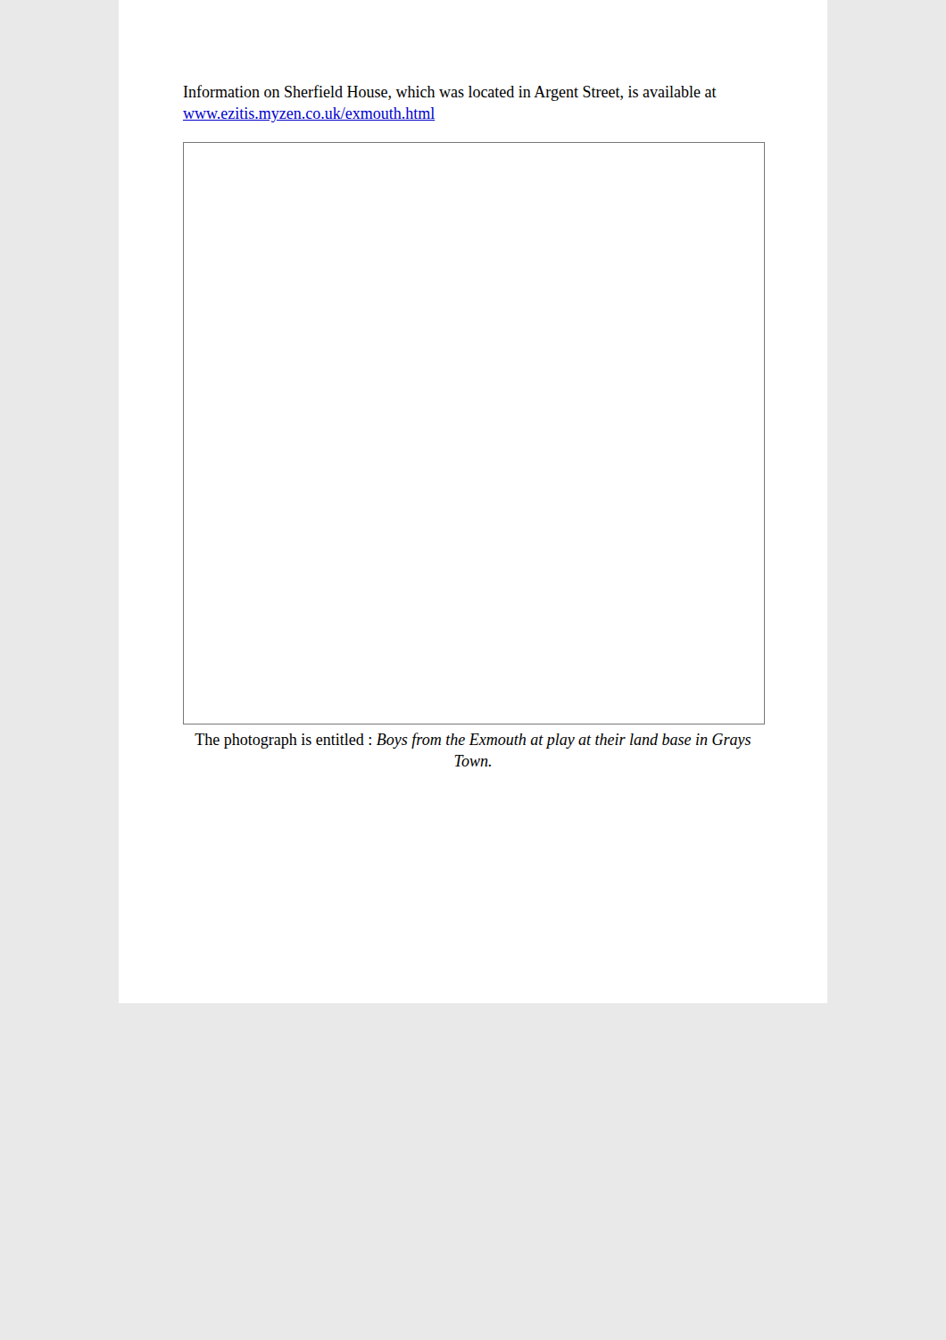Information on Sherfield House, which was located in Argent Street, is available at www.ezitis.myzen.co.uk/exmouth.html
The photograph is entitled : Boys from the Exmouth at play at their land base in Grays Town.